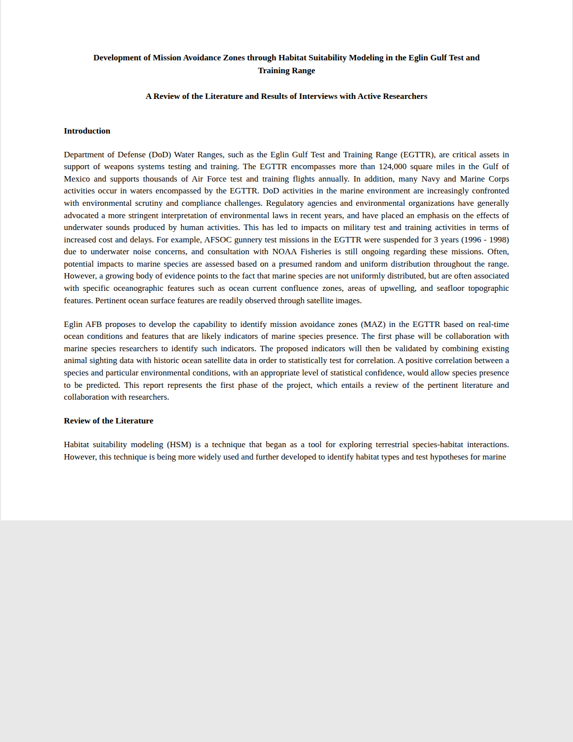Development of Mission Avoidance Zones through Habitat Suitability Modeling in the Eglin Gulf Test and Training Range
A Review of the Literature and Results of Interviews with Active Researchers
Introduction
Department of Defense (DoD) Water Ranges, such as the Eglin Gulf Test and Training Range (EGTTR), are critical assets in support of weapons systems testing and training. The EGTTR encompasses more than 124,000 square miles in the Gulf of Mexico and supports thousands of Air Force test and training flights annually. In addition, many Navy and Marine Corps activities occur in waters encompassed by the EGTTR. DoD activities in the marine environment are increasingly confronted with environmental scrutiny and compliance challenges. Regulatory agencies and environmental organizations have generally advocated a more stringent interpretation of environmental laws in recent years, and have placed an emphasis on the effects of underwater sounds produced by human activities. This has led to impacts on military test and training activities in terms of increased cost and delays. For example, AFSOC gunnery test missions in the EGTTR were suspended for 3 years (1996 - 1998) due to underwater noise concerns, and consultation with NOAA Fisheries is still ongoing regarding these missions. Often, potential impacts to marine species are assessed based on a presumed random and uniform distribution throughout the range. However, a growing body of evidence points to the fact that marine species are not uniformly distributed, but are often associated with specific oceanographic features such as ocean current confluence zones, areas of upwelling, and seafloor topographic features. Pertinent ocean surface features are readily observed through satellite images.
Eglin AFB proposes to develop the capability to identify mission avoidance zones (MAZ) in the EGTTR based on real-time ocean conditions and features that are likely indicators of marine species presence. The first phase will be collaboration with marine species researchers to identify such indicators. The proposed indicators will then be validated by combining existing animal sighting data with historic ocean satellite data in order to statistically test for correlation. A positive correlation between a species and particular environmental conditions, with an appropriate level of statistical confidence, would allow species presence to be predicted. This report represents the first phase of the project, which entails a review of the pertinent literature and collaboration with researchers.
Review of the Literature
Habitat suitability modeling (HSM) is a technique that began as a tool for exploring terrestrial species-habitat interactions. However, this technique is being more widely used and further developed to identify habitat types and test hypotheses for marine